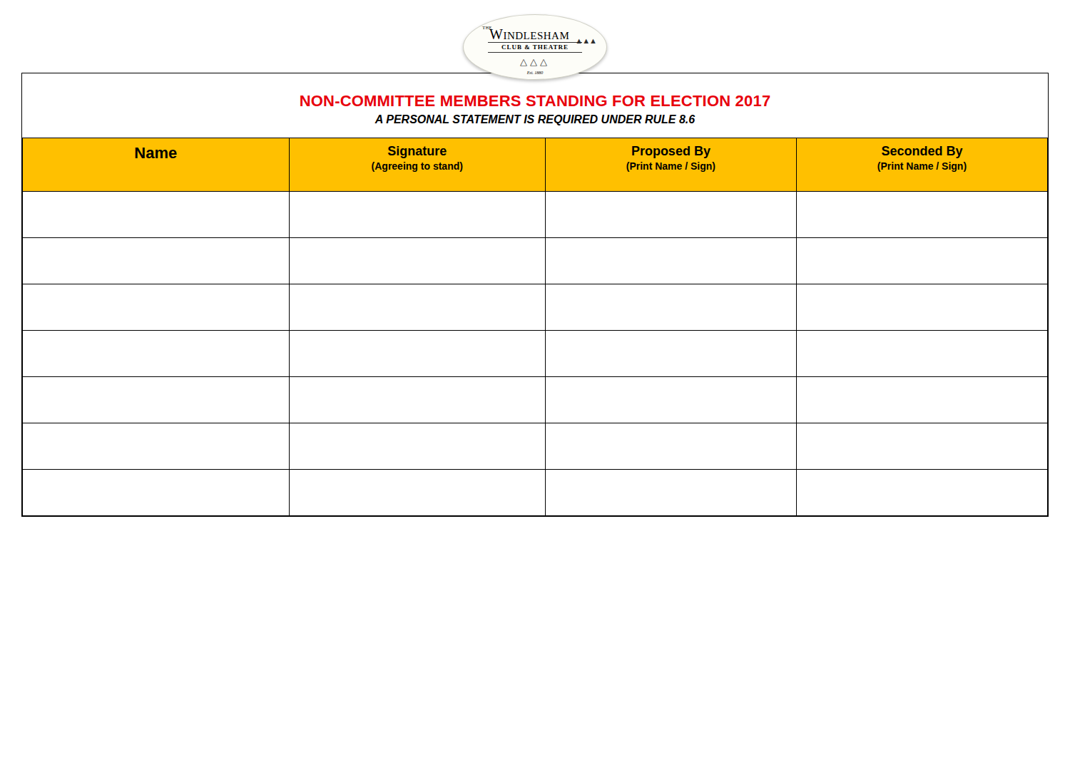THE WINDLESHAM
CLUB & THEATRE
▲▲▲
△△△
Est. 1880
NON-COMMITTEE MEMBERS STANDING FOR ELECTION 2017
A PERSONAL STATEMENT IS REQUIRED UNDER RULE 8.6
| Name | Signature (Agreeing to stand) | Proposed By (Print Name / Sign) | Seconded By (Print Name / Sign) |
| --- | --- | --- | --- |